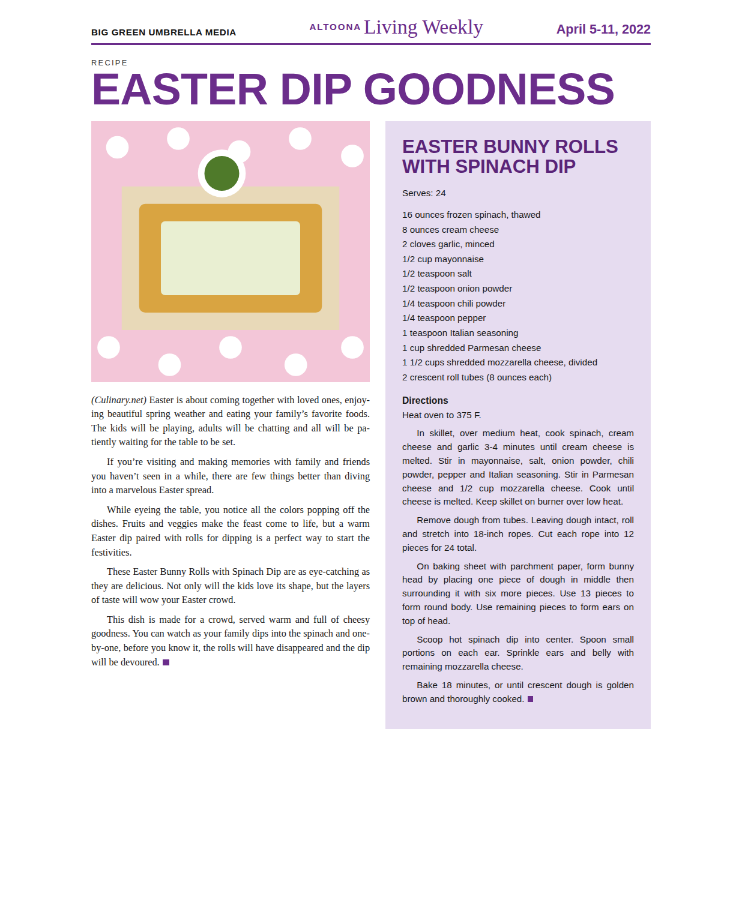Big Green Umbrella Media
Altoona Living Weekly
April 5-11, 2022
Recipe
Easter Dip Goodness
(Culinary.net) Easter is about coming together with loved ones, enjoying beautiful spring weather and eating your family’s favorite foods. The kids will be playing, adults will be chatting and all will be patiently waiting for the table to be set.
If you’re visiting and making memories with family and friends you haven’t seen in a while, there are few things better than diving into a marvelous Easter spread.
While eyeing the table, you notice all the colors popping off the dishes. Fruits and veggies make the feast come to life, but a warm Easter dip paired with rolls for dipping is a perfect way to start the festivities.
These Easter Bunny Rolls with Spinach Dip are as eye-catching as they are delicious. Not only will the kids love its shape, but the layers of taste will wow your Easter crowd.
This dish is made for a crowd, served warm and full of cheesy goodness. You can watch as your family dips into the spinach and one-by-one, before you know it, the rolls will have disappeared and the dip will be devoured.
Easter Bunny Rolls with Spinach Dip
Serves: 24
16 ounces frozen spinach, thawed
8 ounces cream cheese
2 cloves garlic, minced
1/2 cup mayonnaise
1/2 teaspoon salt
1/2 teaspoon onion powder
1/4 teaspoon chili powder
1/4 teaspoon pepper
1 teaspoon Italian seasoning
1 cup shredded Parmesan cheese
1 1/2 cups shredded mozzarella cheese, divided
2 crescent roll tubes (8 ounces each)
Directions
Heat oven to 375 F.
In skillet, over medium heat, cook spinach, cream cheese and garlic 3-4 minutes until cream cheese is melted. Stir in mayonnaise, salt, onion powder, chili powder, pepper and Italian seasoning. Stir in Parmesan cheese and 1/2 cup mozzarella cheese. Cook until cheese is melted. Keep skillet on burner over low heat.
Remove dough from tubes. Leaving dough intact, roll and stretch into 18-inch ropes. Cut each rope into 12 pieces for 24 total.
On baking sheet with parchment paper, form bunny head by placing one piece of dough in middle then surrounding it with six more pieces. Use 13 pieces to form round body. Use remaining pieces to form ears on top of head.
Scoop hot spinach dip into center. Spoon small portions on each ear. Sprinkle ears and belly with remaining mozzarella cheese.
Bake 18 minutes, or until crescent dough is golden brown and thoroughly cooked.